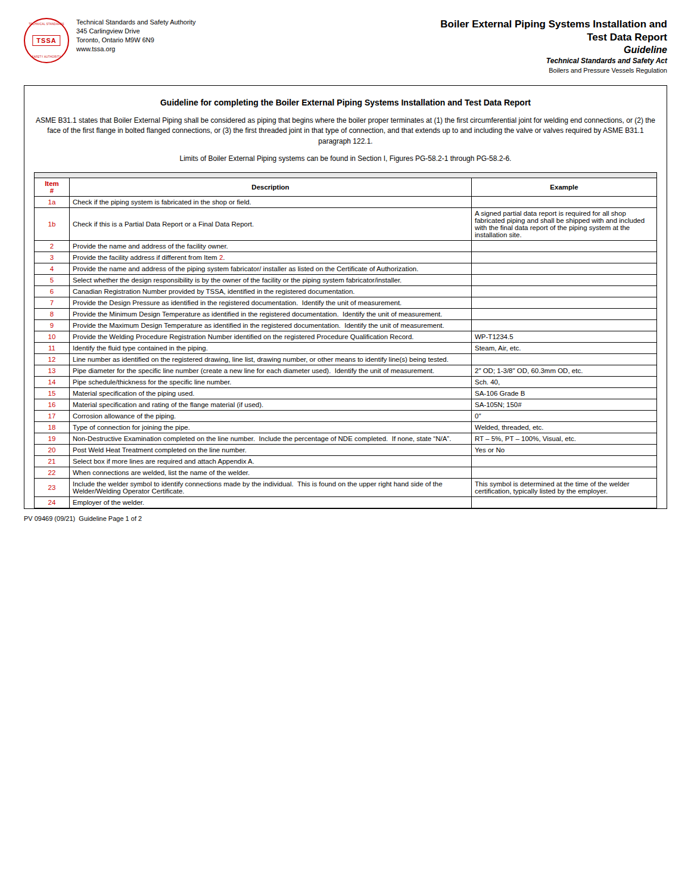TECHNICAL STANDARDS
TSSA
SAFETY AUTHORITY
Technical Standards and Safety Authority
345 Carlingview Drive
Toronto, Ontario M9W 6N9
www.tssa.org
Boiler External Piping Systems Installation and
Test Data Report
Guideline
Technical Standards and Safety Act
Boilers and Pressure Vessels Regulation
Guideline for completing the Boiler External Piping Systems Installation and Test Data Report
ASME B31.1 states that Boiler External Piping shall be considered as piping that begins where the boiler proper terminates at (1) the first circumferential joint for welding end connections, or (2) the face of the first flange in bolted flanged connections, or (3) the first threaded joint in that type of connection, and that extends up to and including the valve or valves required by ASME B31.1 paragraph 122.1.
Limits of Boiler External Piping systems can be found in Section I, Figures PG-58.2-1 through PG-58.2-6.
| Item # | Description | Example |
| --- | --- | --- |
| 1a | Check if the piping system is fabricated in the shop or field. | |
| 1b | Check if this is a Partial Data Report or a Final Data Report. | A signed partial data report is required for all shop fabricated piping and shall be shipped with and included with the final data report of the piping system at the installation site. |
| 2 | Provide the name and address of the facility owner. | |
| 3 | Provide the facility address if different from Item 2 . | |
| 4 | Provide the name and address of the piping system fabricator/ installer as listed on the Certificate of Authorization. | |
| 5 | Select whether the design responsibility is by the owner of the facility or the piping system fabricator/installer. | |
| 6 | Canadian Registration Number provided by TSSA, identified in the registered documentation. | |
| 7 | Provide the Design Pressure as identified in the registered documentation. Identify the unit of measurement. | |
| 8 | Provide the Minimum Design Temperature as identified in the registered documentation. Identify the unit of measurement. | |
| 9 | Provide the Maximum Design Temperature as identified in the registered documentation. Identify the unit of measurement. | |
| 10 | Provide the Welding Procedure Registration Number identified on the registered Procedure Qualification Record. | WP-T1234.5 |
| 11 | Identify the fluid type contained in the piping. | Steam, Air, etc. |
| 12 | Line number as identified on the registered drawing, line list, drawing number, or other means to identify line(s) being tested. | |
| 13 | Pipe diameter for the specific line number (create a new line for each diameter used). Identify the unit of measurement. | 2″ OD; 1-3/8″ OD, 60.3mm OD, etc. |
| 14 | Pipe schedule/thickness for the specific line number. | Sch. 40, |
| 15 | Material specification of the piping used. | SA-106 Grade B |
| 16 | Material specification and rating of the flange material (if used). | SA-105N; 150# |
| 17 | Corrosion allowance of the piping. | 0″ |
| 18 | Type of connection for joining the pipe. | Welded, threaded, etc. |
| 19 | Non-Destructive Examination completed on the line number. Include the percentage of NDE completed. If none, state “N/A”. | RT – 5%, PT – 100%, Visual, etc. |
| 20 | Post Weld Heat Treatment completed on the line number. | Yes or No |
| 21 | Select box if more lines are required and attach Appendix A. | |
| 22 | When connections are welded, list the name of the welder. | |
| 23 | Include the welder symbol to identify connections made by the individual. This is found on the upper right hand side of the Welder/Welding Operator Certificate. | This symbol is determined at the time of the welder certification, typically listed by the employer. |
| 24 | Employer of the welder. | |
PV 09469 (09/21) Guideline Page 1 of 2